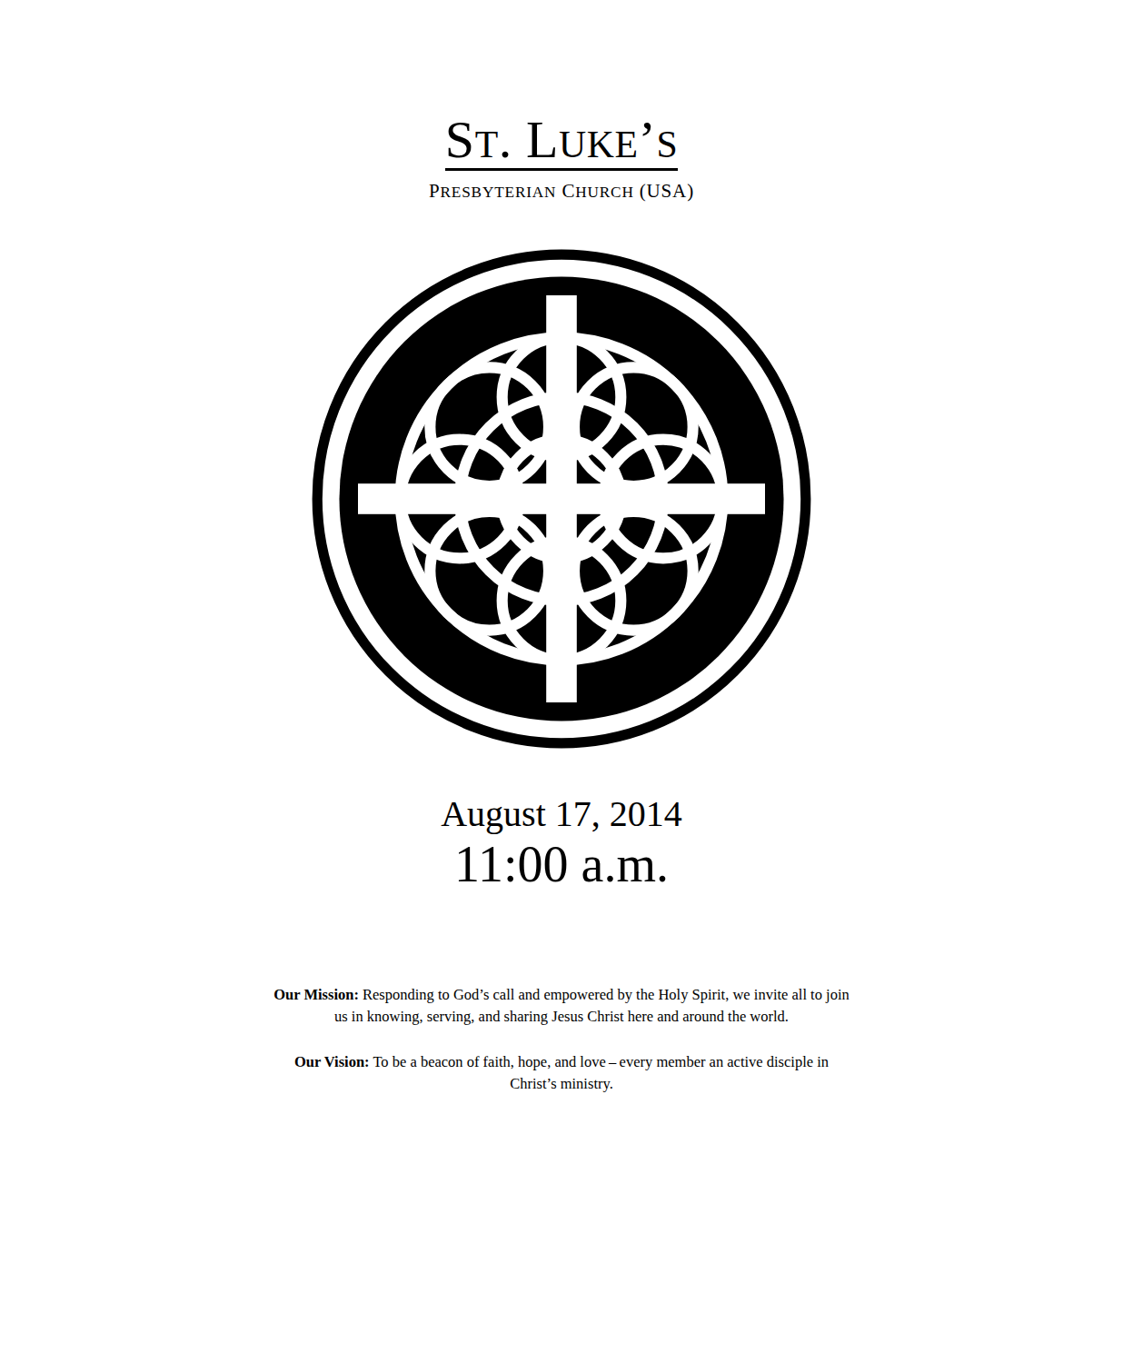ST. LUKE’S
PRESBYTERIAN CHURCH (USA)
August 17, 2014
11:00 a.m.
Our Mission: Responding to God’s call and empowered by the Holy Spirit, we invite all to join us in knowing, serving, and sharing Jesus Christ here and around the world.
Our Vision: To be a beacon of faith, hope, and love – every member an active disciple in Christ’s ministry.